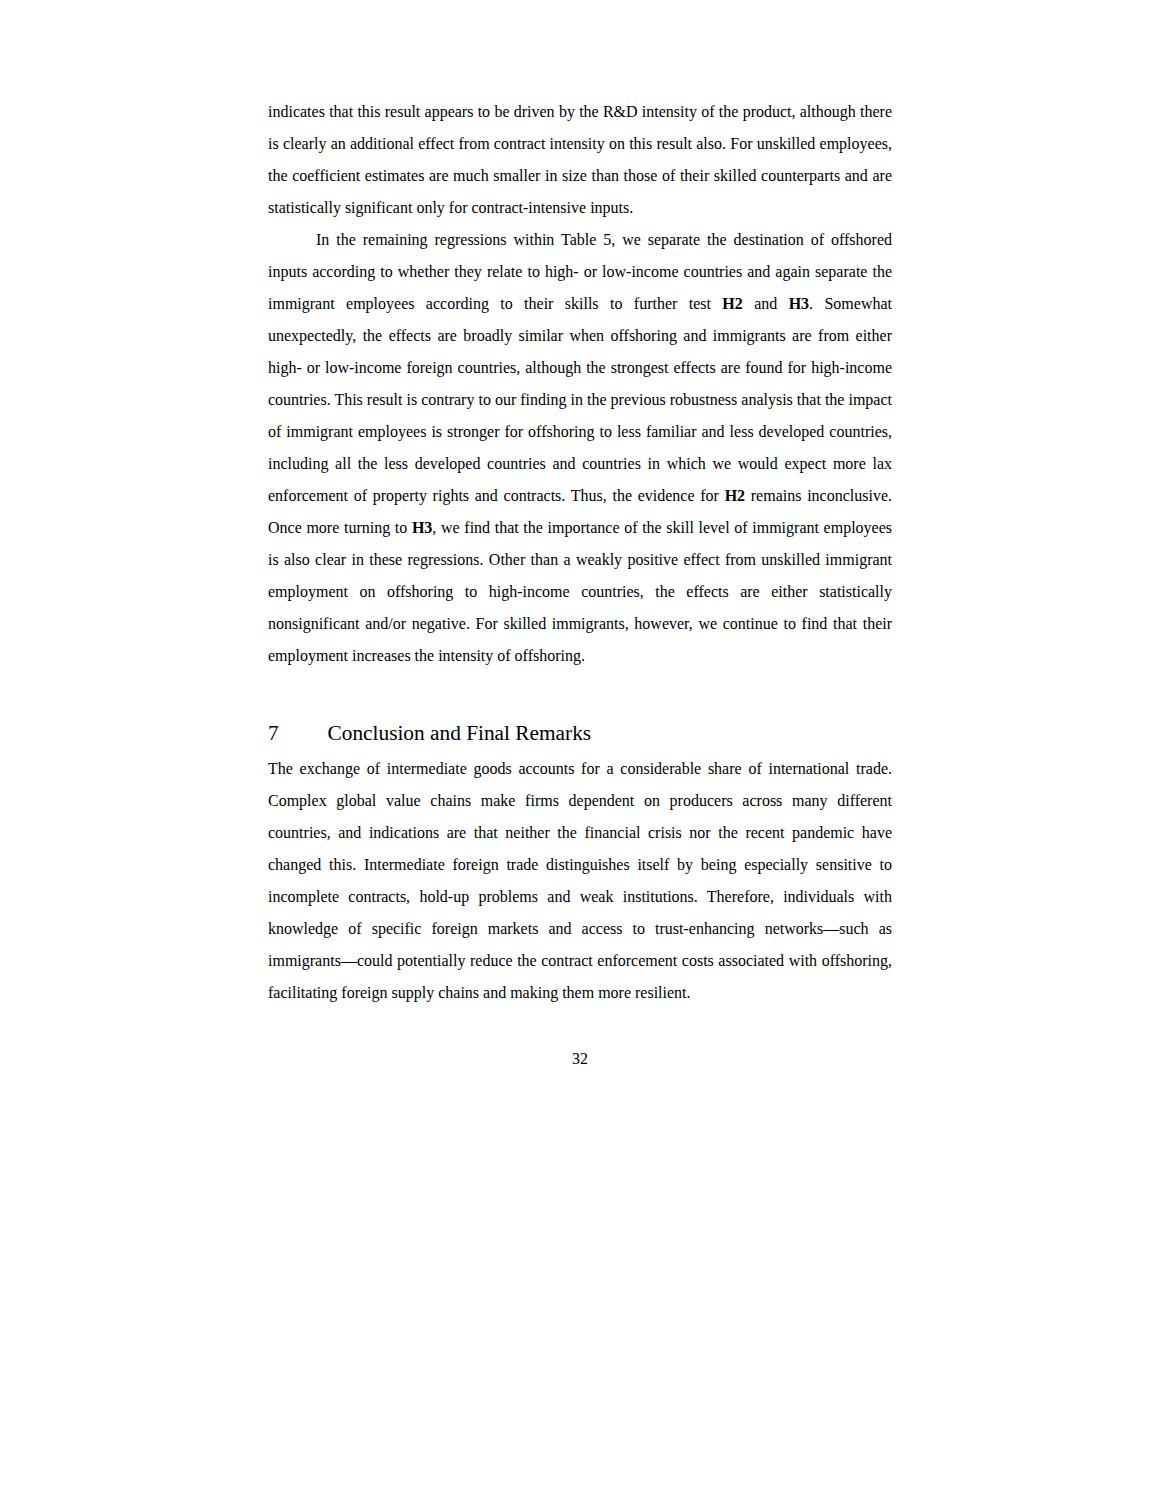indicates that this result appears to be driven by the R&D intensity of the product, although there is clearly an additional effect from contract intensity on this result also. For unskilled employees, the coefficient estimates are much smaller in size than those of their skilled counterparts and are statistically significant only for contract-intensive inputs.
In the remaining regressions within Table 5, we separate the destination of offshored inputs according to whether they relate to high- or low-income countries and again separate the immigrant employees according to their skills to further test H2 and H3. Somewhat unexpectedly, the effects are broadly similar when offshoring and immigrants are from either high- or low-income foreign countries, although the strongest effects are found for high-income countries. This result is contrary to our finding in the previous robustness analysis that the impact of immigrant employees is stronger for offshoring to less familiar and less developed countries, including all the less developed countries and countries in which we would expect more lax enforcement of property rights and contracts. Thus, the evidence for H2 remains inconclusive. Once more turning to H3, we find that the importance of the skill level of immigrant employees is also clear in these regressions. Other than a weakly positive effect from unskilled immigrant employment on offshoring to high-income countries, the effects are either statistically nonsignificant and/or negative. For skilled immigrants, however, we continue to find that their employment increases the intensity of offshoring.
7 Conclusion and Final Remarks
The exchange of intermediate goods accounts for a considerable share of international trade. Complex global value chains make firms dependent on producers across many different countries, and indications are that neither the financial crisis nor the recent pandemic have changed this. Intermediate foreign trade distinguishes itself by being especially sensitive to incomplete contracts, hold-up problems and weak institutions. Therefore, individuals with knowledge of specific foreign markets and access to trust-enhancing networks—such as immigrants—could potentially reduce the contract enforcement costs associated with offshoring, facilitating foreign supply chains and making them more resilient.
32